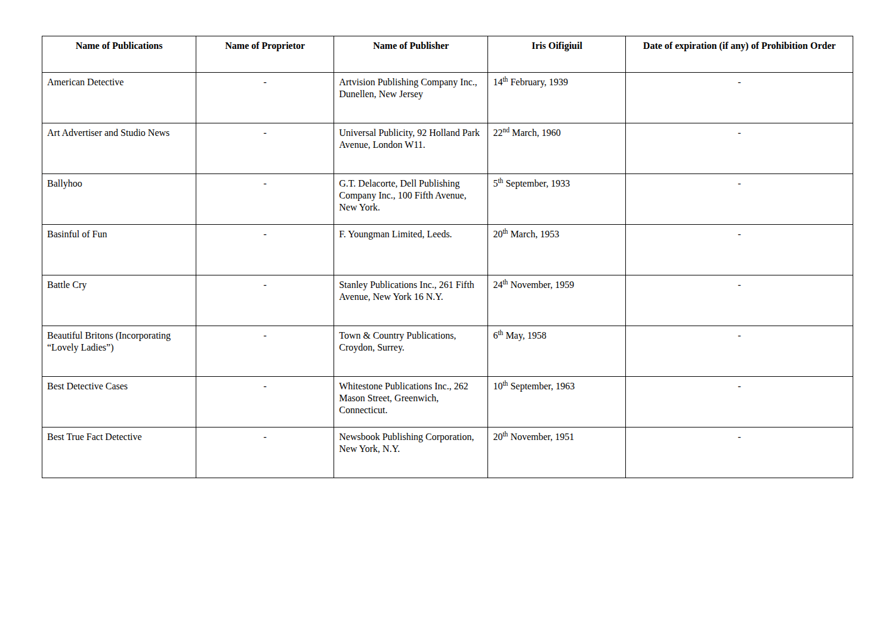| Name of Publications | Name of Proprietor | Name of Publisher | Iris Oifigiuil | Date of expiration (if any) of Prohibition Order |
| --- | --- | --- | --- | --- |
| American Detective | - | Artvision Publishing Company Inc., Dunellen, New Jersey | 14 th February, 1939 | - |
| Art Advertiser and Studio News | - | Universal Publicity, 92 Holland Park Avenue, London W11. | 22 nd March, 1960 | - |
| Ballyhoo | - | G.T. Delacorte, Dell Publishing Company Inc., 100 Fifth Avenue, New York. | 5 th September, 1933 | - |
| Basinful of Fun | - | F. Youngman Limited, Leeds. | 20 th March, 1953 | - |
| Battle Cry | - | Stanley Publications Inc., 261 Fifth Avenue, New York 16 N.Y. | 24 th November, 1959 | - |
| Beautiful Britons (Incorporating “Lovely Ladies”) | - | Town & Country Publications, Croydon, Surrey. | 6 th May, 1958 | - |
| Best Detective Cases | - | Whitestone Publications Inc., 262 Mason Street, Greenwich, Connecticut. | 10 th September, 1963 | - |
| Best True Fact Detective | - | Newsbook Publishing Corporation, New York, N.Y. | 20 th November, 1951 | - |